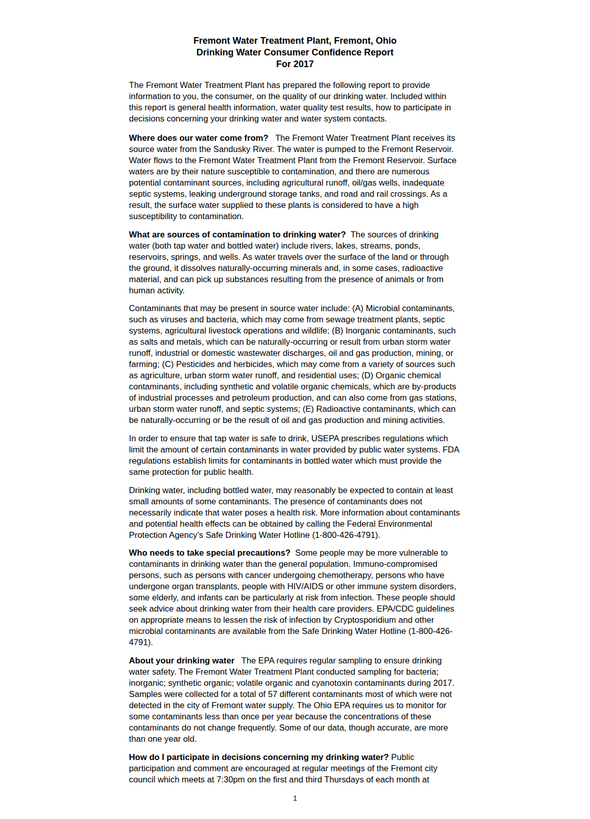Fremont Water Treatment Plant, Fremont, Ohio
Drinking Water Consumer Confidence Report
For 2017
The Fremont Water Treatment Plant has prepared the following report to provide information to you, the consumer, on the quality of our drinking water. Included within this report is general health information, water quality test results, how to participate in decisions concerning your drinking water and water system contacts.
Where does our water come from? The Fremont Water Treatment Plant receives its source water from the Sandusky River. The water is pumped to the Fremont Reservoir. Water flows to the Fremont Water Treatment Plant from the Fremont Reservoir. Surface waters are by their nature susceptible to contamination, and there are numerous potential contaminant sources, including agricultural runoff, oil/gas wells, inadequate septic systems, leaking underground storage tanks, and road and rail crossings. As a result, the surface water supplied to these plants is considered to have a high susceptibility to contamination.
What are sources of contamination to drinking water? The sources of drinking water (both tap water and bottled water) include rivers, lakes, streams, ponds, reservoirs, springs, and wells. As water travels over the surface of the land or through the ground, it dissolves naturally-occurring minerals and, in some cases, radioactive material, and can pick up substances resulting from the presence of animals or from human activity.
Contaminants that may be present in source water include: (A) Microbial contaminants, such as viruses and bacteria, which may come from sewage treatment plants, septic systems, agricultural livestock operations and wildlife; (B) Inorganic contaminants, such as salts and metals, which can be naturally-occurring or result from urban storm water runoff, industrial or domestic wastewater discharges, oil and gas production, mining, or farming; (C) Pesticides and herbicides, which may come from a variety of sources such as agriculture, urban storm water runoff, and residential uses; (D) Organic chemical contaminants, including synthetic and volatile organic chemicals, which are by-products of industrial processes and petroleum production, and can also come from gas stations, urban storm water runoff, and septic systems; (E) Radioactive contaminants, which can be naturally-occurring or be the result of oil and gas production and mining activities.
In order to ensure that tap water is safe to drink, USEPA prescribes regulations which limit the amount of certain contaminants in water provided by public water systems. FDA regulations establish limits for contaminants in bottled water which must provide the same protection for public health.
Drinking water, including bottled water, may reasonably be expected to contain at least small amounts of some contaminants. The presence of contaminants does not necessarily indicate that water poses a health risk. More information about contaminants and potential health effects can be obtained by calling the Federal Environmental Protection Agency’s Safe Drinking Water Hotline (1-800-426-4791).
Who needs to take special precautions? Some people may be more vulnerable to contaminants in drinking water than the general population. Immuno-compromised persons, such as persons with cancer undergoing chemotherapy, persons who have undergone organ transplants, people with HIV/AIDS or other immune system disorders, some elderly, and infants can be particularly at risk from infection. These people should seek advice about drinking water from their health care providers. EPA/CDC guidelines on appropriate means to lessen the risk of infection by Cryptosporidium and other microbial contaminants are available from the Safe Drinking Water Hotline (1-800-426-4791).
About your drinking water The EPA requires regular sampling to ensure drinking water safety. The Fremont Water Treatment Plant conducted sampling for bacteria; inorganic; synthetic organic; volatile organic and cyanotoxin contaminants during 2017. Samples were collected for a total of 57 different contaminants most of which were not detected in the city of Fremont water supply. The Ohio EPA requires us to monitor for some contaminants less than once per year because the concentrations of these contaminants do not change frequently. Some of our data, though accurate, are more than one year old.
How do I participate in decisions concerning my drinking water? Public participation and comment are encouraged at regular meetings of the Fremont city council which meets at 7:30pm on the first and third Thursdays of each month at
1